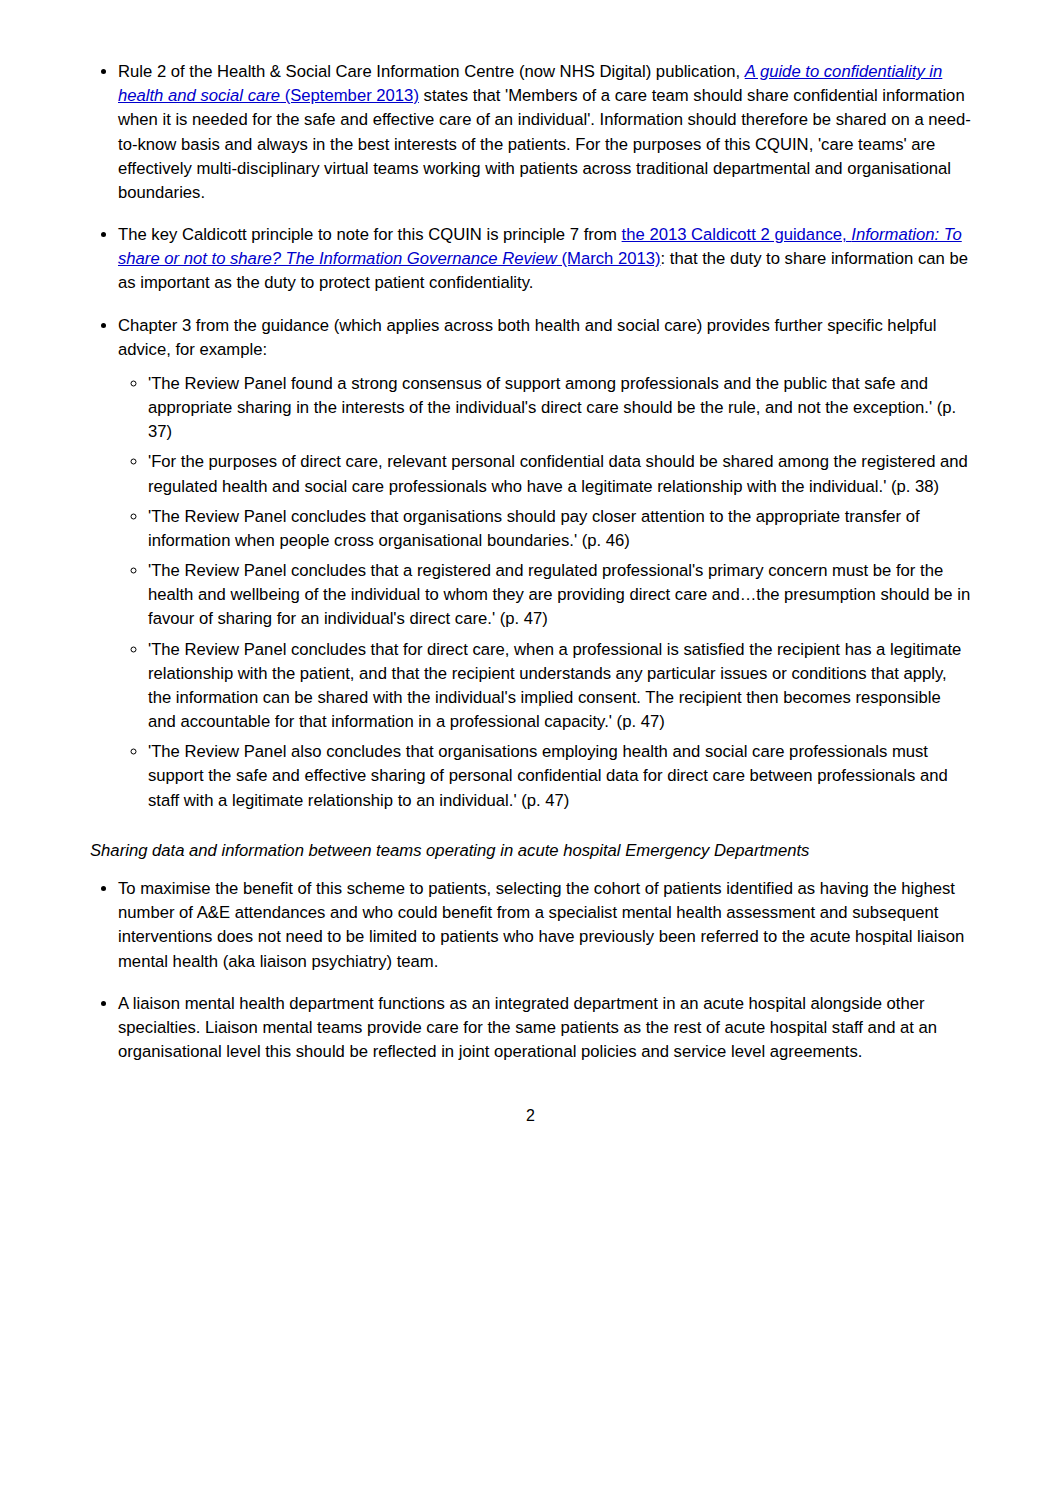Rule 2 of the Health & Social Care Information Centre (now NHS Digital) publication, A guide to confidentiality in health and social care (September 2013) states that 'Members of a care team should share confidential information when it is needed for the safe and effective care of an individual'. Information should therefore be shared on a need-to-know basis and always in the best interests of the patients. For the purposes of this CQUIN, 'care teams' are effectively multi-disciplinary virtual teams working with patients across traditional departmental and organisational boundaries.
The key Caldicott principle to note for this CQUIN is principle 7 from the 2013 Caldicott 2 guidance, Information: To share or not to share? The Information Governance Review (March 2013): that the duty to share information can be as important as the duty to protect patient confidentiality.
Chapter 3 from the guidance (which applies across both health and social care) provides further specific helpful advice, for example:
'The Review Panel found a strong consensus of support among professionals and the public that safe and appropriate sharing in the interests of the individual's direct care should be the rule, and not the exception.' (p. 37)
'For the purposes of direct care, relevant personal confidential data should be shared among the registered and regulated health and social care professionals who have a legitimate relationship with the individual.' (p. 38)
'The Review Panel concludes that organisations should pay closer attention to the appropriate transfer of information when people cross organisational boundaries.' (p. 46)
'The Review Panel concludes that a registered and regulated professional's primary concern must be for the health and wellbeing of the individual to whom they are providing direct care and…the presumption should be in favour of sharing for an individual's direct care.' (p. 47)
'The Review Panel concludes that for direct care, when a professional is satisfied the recipient has a legitimate relationship with the patient, and that the recipient understands any particular issues or conditions that apply, the information can be shared with the individual's implied consent. The recipient then becomes responsible and accountable for that information in a professional capacity.' (p. 47)
'The Review Panel also concludes that organisations employing health and social care professionals must support the safe and effective sharing of personal confidential data for direct care between professionals and staff with a legitimate relationship to an individual.' (p. 47)
Sharing data and information between teams operating in acute hospital Emergency Departments
To maximise the benefit of this scheme to patients, selecting the cohort of patients identified as having the highest number of A&E attendances and who could benefit from a specialist mental health assessment and subsequent interventions does not need to be limited to patients who have previously been referred to the acute hospital liaison mental health (aka liaison psychiatry) team.
A liaison mental health department functions as an integrated department in an acute hospital alongside other specialties. Liaison mental teams provide care for the same patients as the rest of acute hospital staff and at an organisational level this should be reflected in joint operational policies and service level agreements.
2